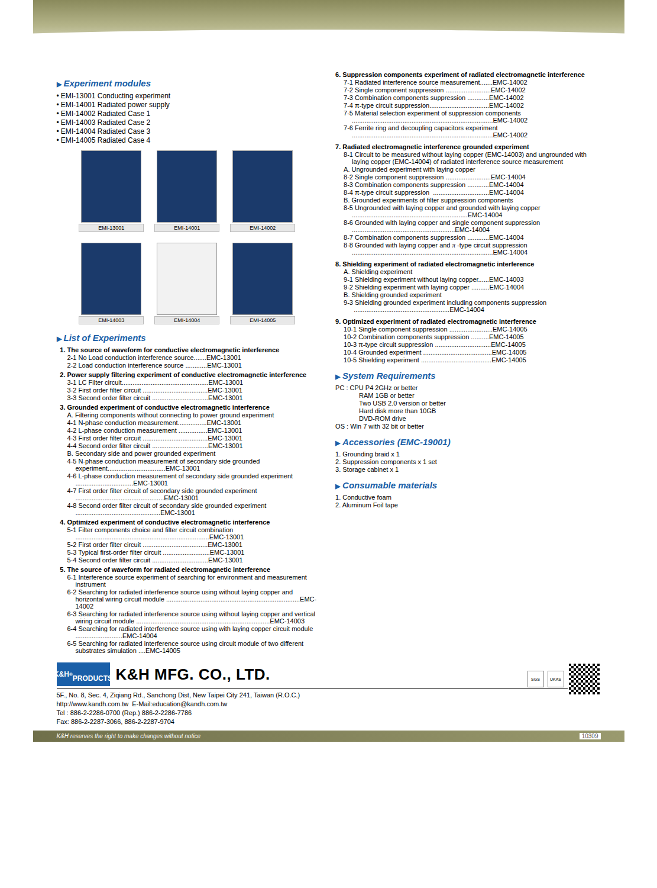Experiment modules
EMI-13001 Conducting experiment
EMI-14001 Radiated power supply
EMI-14002 Radiated Case 1
EMI-14003 Radiated Case 2
EMI-14004 Radiated Case 3
EMI-14005 Radiated Case 4
EMI-13001
EMI-14001
EMI-14002
EMI-14003
EMI-14004
EMI-14005
List of Experiments
The source of waveform for conductive electromagnetic interference
2-1 No Load conduction interference source.......EMC-13001
2-2 Load conduction interference source ............EMC-13001
Power supply filtering experiment of conductive electromagnetic interference
3-1 LC Filter circuit................................................EMC-13001
3-2 First order filter circuit ....................................EMC-13001
3-3 Second order filter circuit ...............................EMC-13001
Grounded experiment of conductive electromagnetic interference
A. Filtering components without connecting to power ground experiment
4-1 N-phase conduction measurement................EMC-13001
4-2 L-phase conduction measurement ................EMC-13001
4-3 First order filter circuit ....................................EMC-13001
4-4 Second order filter circuit ...............................EMC-13001
B. Secondary side and power grounded experiment
4-5 N-phase conduction measurement of secondary side grounded experiment................................EMC-13001
4-6 L-phase conduction measurement of secondary side grounded experiment ................................EMC-13001
4-7 First order filter circuit of secondary side grounded experiment .................................................EMC-13001
4-8 Second order filter circuit of secondary side grounded experiment ...............................................EMC-13001
Optimized experiment of conductive electromagnetic interference
5-1 Filter components choice and filter circuit combination ..........................................................................EMC-13001
5-2 First order filter circuit ....................................EMC-13001
5-3 Typical first-order filter circuit ..........................EMC-13001
5-4 Second order filter circuit ...............................EMC-13001
The source of waveform for radiated electromagnetic interference
6-1 Interference source experiment of searching for environment and measurement instrument
6-2 Searching for radiated interference source using without laying copper and horizontal wiring circuit module ..........................................................................EMC-14002
6-3 Searching for radiated interference source using without laying copper and vertical wiring circuit module ..........................................................................EMC-14003
6-4 Searching for radiated interference source using with laying copper circuit module ..........................EMC-14004
6-5 Searching for radiated interference source using circuit module of two different substrates simulation ....EMC-14005
6. Suppression components experiment of radiated electromagnetic interference
7-1 Radiated interference source measurement.......EMC-14002
7-2 Single component suppression .........................EMC-14002
7-3 Combination components suppression ............EMC-14002
7-4 π-type circuit suppression.................................EMC-14002
7-5 Material selection experiment of suppression components ..............................................................................EMC-14002
7-6 Ferrite ring and decoupling capacitors experiment ..............................................................................EMC-14002
7. Radiated electromagnetic interference grounded experiment
8-1 Circuit to be measured without laying copper (EMC-14003) and ungrounded with laying copper (EMC-14004) of radiated interference source measurement
A. Ungrounded experiment with laying copper
8-2 Single component suppression .........................EMC-14004
8-3 Combination components suppression ............EMC-14004
8-4 π-type circuit suppression ...............................EMC-14004
B. Grounded experiments of filter suppression components
8-5 Ungrounded with laying copper and grounded with laying copper ................................................................EMC-14004
8-6 Grounded with laying copper and single component suppression .........................................................EMC-14004
8-7 Combination components suppression ............EMC-14004
8-8 Grounded with laying copper and π -type circuit suppression ..............................................................................EMC-14004
8. Shielding experiment of radiated electromagnetic interference
A. Shielding experiment
9-1 Shielding experiment without laying copper......EMC-14003
9-2 Shielding experiment with laying copper ..........EMC-14004
B. Shielding grounded experiment
9-3 Shielding grounded experiment including components suppression .....................................................EMC-14004
9. Optimized experiment of radiated electromagnetic interference
10-1 Single component suppression ........................EMC-14005
10-2 Combination components suppression ..........EMC-14005
10-3 π-type circuit suppression ...............................EMC-14005
10-4 Grounded experiment ......................................EMC-14005
10-5 Shielding experiment .......................................EMC-14005
System Requirements
PC : CPU P4 2GHz or better
RAM 1GB or better
Two USB 2.0 version or better
Hard disk more than 10GB
DVD-ROM drive
OS : Win 7 with 32 bit or better
Accessories (EMC-19001)
1. Grounding braid x 1
2. Suppression components x 1 set
3. Storage cabinet x 1
Consumable materials
1. Conductive foam
2. Aluminum Foil tape
SGS
UKAS
K&H®
PRODUCTS
K&H MFG. CO., LTD.
5F., No. 8, Sec. 4, Ziqiang Rd., Sanchong Dist, New Taipei City 241, Taiwan (R.O.C.)
http://www.kandh.com.tw E-Mail:education@kandh.com.tw
Tel : 886-2-2286-0700 (Rep.) 886-2-2286-7786
Fax: 886-2-2287-3066, 886-2-2287-9704
K&H reserves the right to make changes without notice 10309